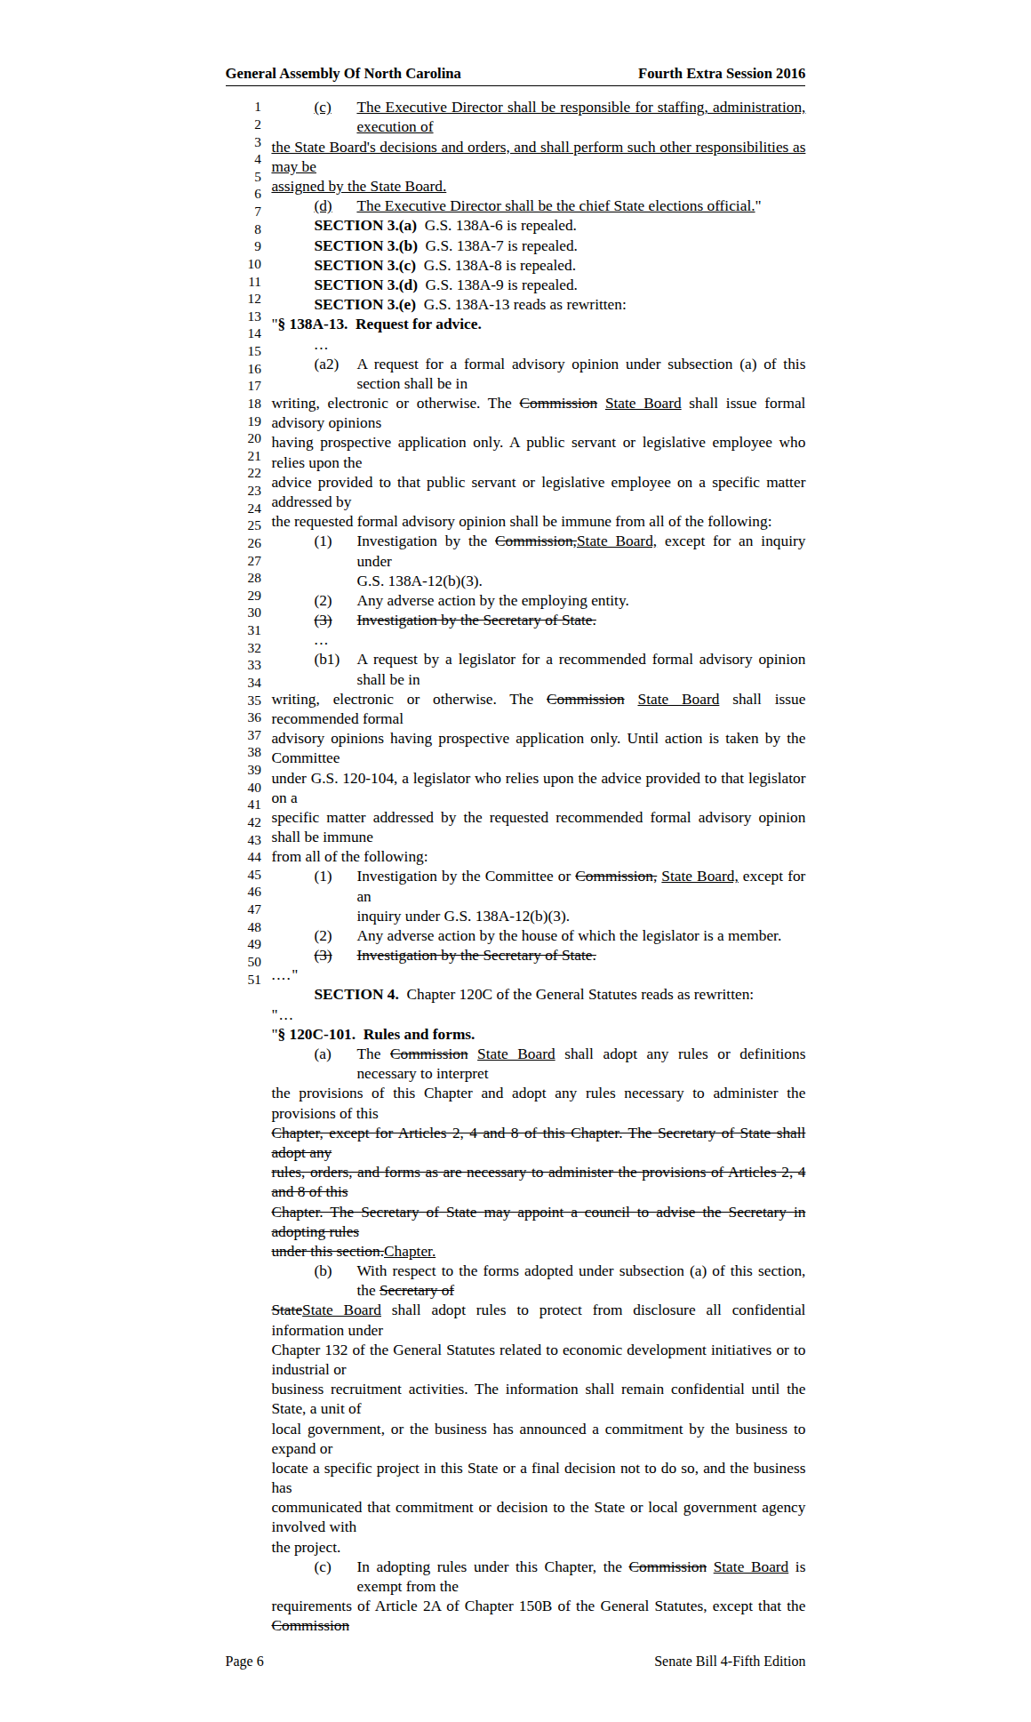General Assembly Of North Carolina
Fourth Extra Session 2016
1
2
3
4
5
6
7
8
9
10
11
12
13
14
15
16
17
18
19
20
21
22
23
24
25
26
27
28
29
30
31
32
33
34
35
36
37
38
39
40
41
42
43
44
45
46
47
48
49
50
51
(c)
The Executive Director shall be responsible for staffing, administration, execution of
the State Board's decisions and orders, and shall perform such other responsibilities as may be
assigned by the State Board.
(d)
The Executive Director shall be the chief State elections official."
SECTION 3.(a) G.S. 138A-6 is repealed.
SECTION 3.(b) G.S. 138A-7 is repealed.
SECTION 3.(c) G.S. 138A-8 is repealed.
SECTION 3.(d) G.S. 138A-9 is repealed.
SECTION 3.(e) G.S. 138A-13 reads as rewritten:
"§ 138A-13. Request for advice.
...
(a2)
A request for a formal advisory opinion under subsection (a) of this section shall be in
writing, electronic or otherwise. The Commission State Board shall issue formal advisory opinions
having prospective application only. A public servant or legislative employee who relies upon the
advice provided to that public servant or legislative employee on a specific matter addressed by
the requested formal advisory opinion shall be immune from all of the following:
(1)
Investigation by the Commission, State Board, except for an inquiry under
G.S. 138A-12(b)(3).
(2)
Any adverse action by the employing entity.
(3)
Investigation by the Secretary of State.
...
(b1)
A request by a legislator for a recommended formal advisory opinion shall be in
writing, electronic or otherwise. The Commission State Board shall issue recommended formal
advisory opinions having prospective application only. Until action is taken by the Committee
under G.S. 120-104, a legislator who relies upon the advice provided to that legislator on a
specific matter addressed by the requested recommended formal advisory opinion shall be immune
from all of the following:
(1)
Investigation by the Committee or Commission, State Board, except for an
inquiry under G.S. 138A-12(b)(3).
(2)
Any adverse action by the house of which the legislator is a member.
(3)
Investigation by the Secretary of State.
...."
SECTION 4. Chapter 120C of the General Statutes reads as rewritten:
"...
"§ 120C-101. Rules and forms.
(a)
The Commission State Board shall adopt any rules or definitions necessary to interpret
the provisions of this Chapter and adopt any rules necessary to administer the provisions of this
Chapter, except for Articles 2, 4 and 8 of this Chapter. The Secretary of State shall adopt any
rules, orders, and forms as are necessary to administer the provisions of Articles 2, 4 and 8 of this
Chapter. The Secretary of State may appoint a council to advise the Secretary in adopting rules
under this section. Chapter.
(b)
With respect to the forms adopted under subsection (a) of this section, the Secretary of
State State Board shall adopt rules to protect from disclosure all confidential information under
Chapter 132 of the General Statutes related to economic development initiatives or to industrial or
business recruitment activities. The information shall remain confidential until the State, a unit of
local government, or the business has announced a commitment by the business to expand or
locate a specific project in this State or a final decision not to do so, and the business has
communicated that commitment or decision to the State or local government agency involved with
the project.
(c)
In adopting rules under this Chapter, the Commission State Board is exempt from the
requirements of Article 2A of Chapter 150B of the General Statutes, except that the Commission
Page 6
Senate Bill 4-Fifth Edition